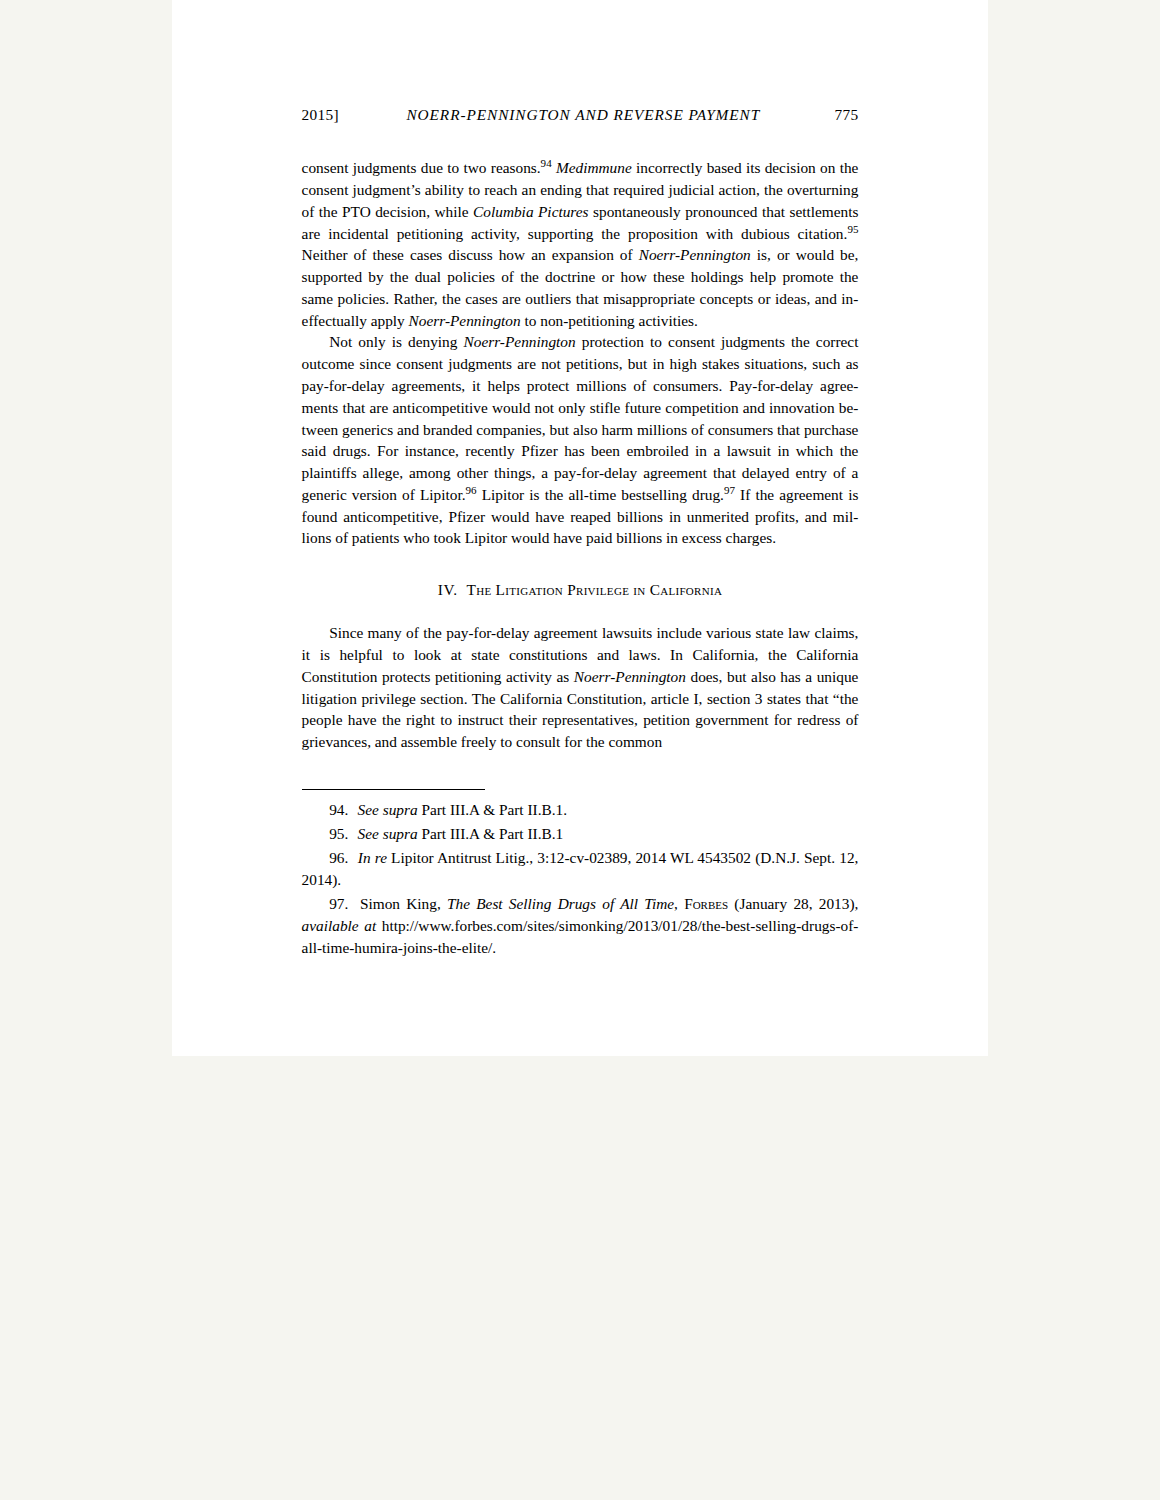2015] Noerr-Pennington and Reverse Payment 775
consent judgments due to two reasons.94 Medimmune incorrectly based its decision on the consent judgment’s ability to reach an ending that required judicial action, the overturning of the PTO decision, while Columbia Pictures spontaneously pronounced that settlements are incidental petitioning activity, supporting the proposition with dubious citation.95 Neither of these cases discuss how an expansion of Noerr-Pennington is, or would be, supported by the dual policies of the doctrine or how these holdings help promote the same policies. Rather, the cases are outliers that misappropriate concepts or ideas, and ineffectually apply Noerr-Pennington to non-petitioning activities.
Not only is denying Noerr-Pennington protection to consent judgments the correct outcome since consent judgments are not petitions, but in high stakes situations, such as pay-for-delay agreements, it helps protect millions of consumers. Pay-for-delay agreements that are anticompetitive would not only stifle future competition and innovation between generics and branded companies, but also harm millions of consumers that purchase said drugs. For instance, recently Pfizer has been embroiled in a lawsuit in which the plaintiffs allege, among other things, a pay-for-delay agreement that delayed entry of a generic version of Lipitor.96 Lipitor is the all-time bestselling drug.97 If the agreement is found anticompetitive, Pfizer would have reaped billions in unmerited profits, and millions of patients who took Lipitor would have paid billions in excess charges.
IV. The Litigation Privilege in California
Since many of the pay-for-delay agreement lawsuits include various state law claims, it is helpful to look at state constitutions and laws. In California, the California Constitution protects petitioning activity as Noerr-Pennington does, but also has a unique litigation privilege section. The California Constitution, article I, section 3 states that “the people have the right to instruct their representatives, petition government for redress of grievances, and assemble freely to consult for the common
94. See supra Part III.A & Part II.B.1.
95. See supra Part III.A & Part II.B.1
96. In re Lipitor Antitrust Litig., 3:12-cv-02389, 2014 WL 4543502 (D.N.J. Sept. 12, 2014).
97. Simon King, The Best Selling Drugs of All Time, Forbes (January 28, 2013), available at http://www.forbes.com/sites/simonking/2013/01/28/the-best-selling-drugs-of-all-time-humira-joins-the-elite/.